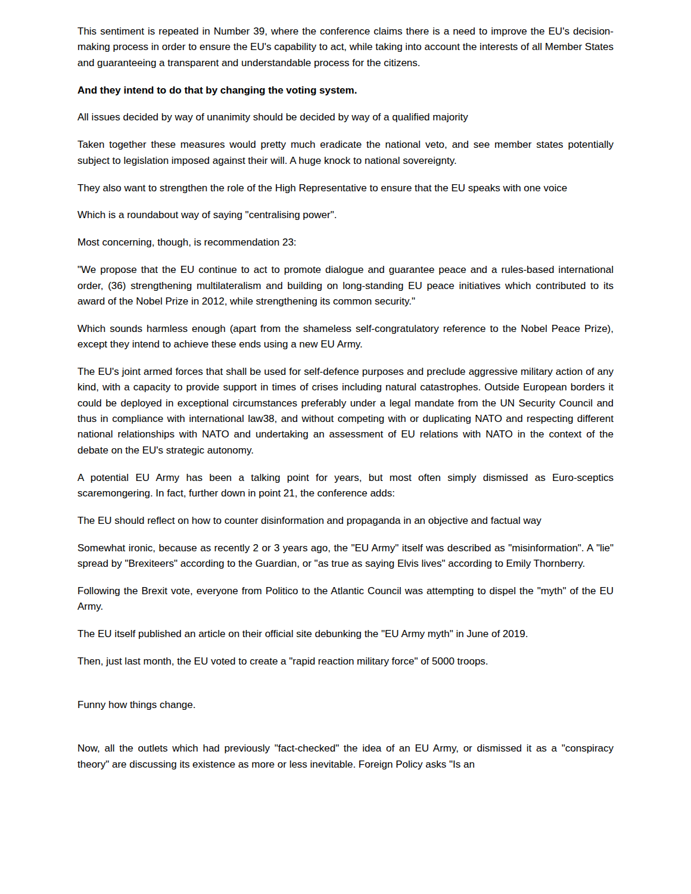This sentiment is repeated in Number 39, where the conference claims there is a need to improve the EU's decision-making process in order to ensure the EU's capability to act, while taking into account the interests of all Member States and guaranteeing a transparent and understandable process for the citizens.
And they intend to do that by changing the voting system.
All issues decided by way of unanimity should be decided by way of a qualified majority
Taken together these measures would pretty much eradicate the national veto, and see member states potentially subject to legislation imposed against their will. A huge knock to national sovereignty.
They also want to strengthen the role of the High Representative to ensure that the EU speaks with one voice
Which is a roundabout way of saying "centralising power".
Most concerning, though, is recommendation 23:
"We propose that the EU continue to act to promote dialogue and guarantee peace and a rules-based international order, (36) strengthening multilateralism and building on long-standing EU peace initiatives which contributed to its award of the Nobel Prize in 2012, while strengthening its common security."
Which sounds harmless enough (apart from the shameless self-congratulatory reference to the Nobel Peace Prize), except they intend to achieve these ends using a new EU Army.
The EU's joint armed forces that shall be used for self-defence purposes and preclude aggressive military action of any kind, with a capacity to provide support in times of crises including natural catastrophes. Outside European borders it could be deployed in exceptional circumstances preferably under a legal mandate from the UN Security Council and thus in compliance with international law38, and without competing with or duplicating NATO and respecting different national relationships with NATO and undertaking an assessment of EU relations with NATO in the context of the debate on the EU's strategic autonomy.
A potential EU Army has been a talking point for years, but most often simply dismissed as Euro-sceptics scaremongering. In fact, further down in point 21, the conference adds:
The EU should reflect on how to counter disinformation and propaganda in an objective and factual way
Somewhat ironic, because as recently 2 or 3 years ago, the "EU Army" itself was described as "misinformation". A "lie" spread by "Brexiteers" according to the Guardian, or "as true as saying Elvis lives" according to Emily Thornberry.
Following the Brexit vote, everyone from Politico to the Atlantic Council was attempting to dispel the "myth" of the EU Army.
The EU itself published an article on their official site debunking the "EU Army myth" in June of 2019.
Then, just last month, the EU voted to create a "rapid reaction military force" of 5000 troops.
Funny how things change.
Now, all the outlets which had previously "fact-checked" the idea of an EU Army, or dismissed it as a "conspiracy theory" are discussing its existence as more or less inevitable. Foreign Policy asks "Is an